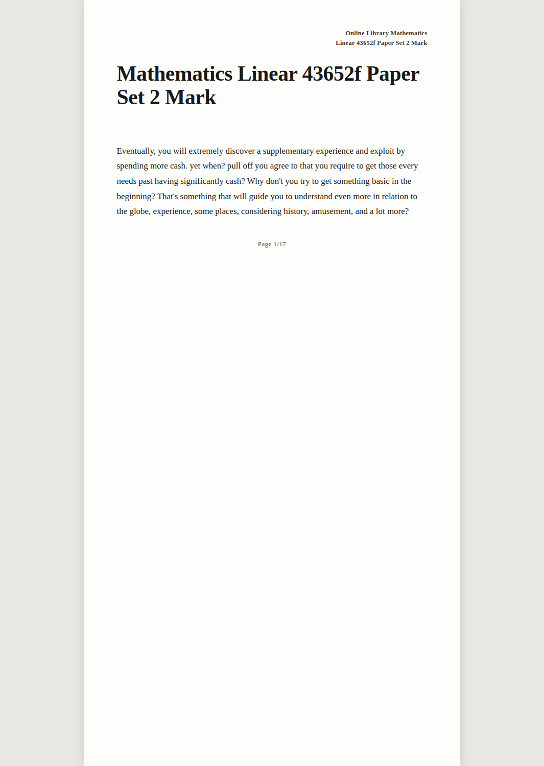Online Library Mathematics
Linear 43652f Paper Set 2 Mark
Mathematics Linear 43652f Paper Set 2 Mark
Eventually, you will extremely discover a supplementary experience and exploit by spending more cash. yet when? pull off you agree to that you require to get those every needs past having significantly cash? Why don't you try to get something basic in the beginning? That's something that will guide you to understand even more in relation to the globe, experience, some places, considering history, amusement, and a lot more?
Page 1/17